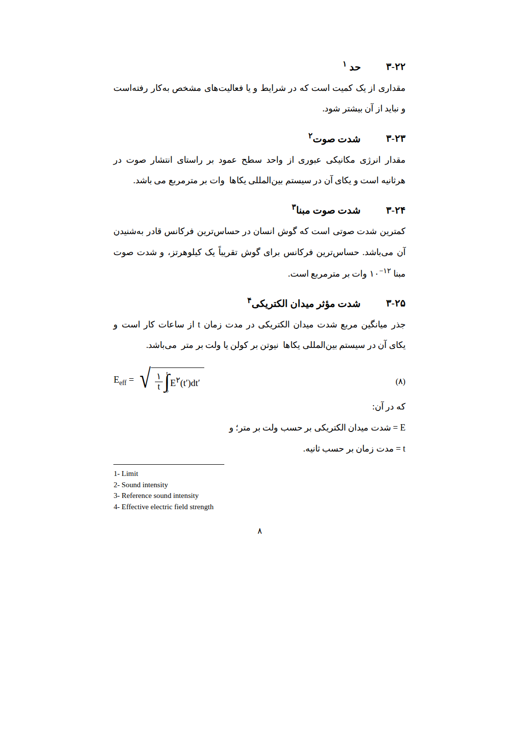۳-۲۲ حد ۱
مقداری از یک کمیت است که در شرایط و یا فعالیت‌های مشخص به‌کار رفته‌است و نباید از آن بیشتر شود.
۳-۲۳ شدت صوت۲
مقدار انرژی مکانیکی عبوری از واحد سطح عمود بر راستای انتشار صوت در هرثانیه است و یکای آن در سیستم بین‌المللی یکاها وات بر مترمربع می باشد.
۳-۲۴ شدت صوت مبنا۳
کمترین شدت صوتی است که گوش انسان در حساس‌ترین فرکانس قادر به‌شنیدن آن می‌باشد. حساس‌ترین فرکانس برای گوش تقریباً یک کیلوهرتز، و شدت صوت مبنا ۱۰−۱۲ وات بر مترمربع است.
۳-۲۵ شدت مؤثر میدان الکتریکی۴
جذر میانگین مربع شدت میدان الکتریکی در مدت زمان t از ساعات کار است و یکای آن در سیستم بین‌المللی یکاها نیوتن بر کولن یا ولت بر متر می‌باشد.
Eeff = √ ۱ t t ∫ o E۲(t′)dt′
(۸)
که در آن:
E = شدت میدان الکتریکی بر حسب ولت بر متر؛ و
t = مدت زمان بر حسب ثانیه.
1- Limit
2- Sound intensity
3- Reference sound intensity
4- Effective electric field strength
۸